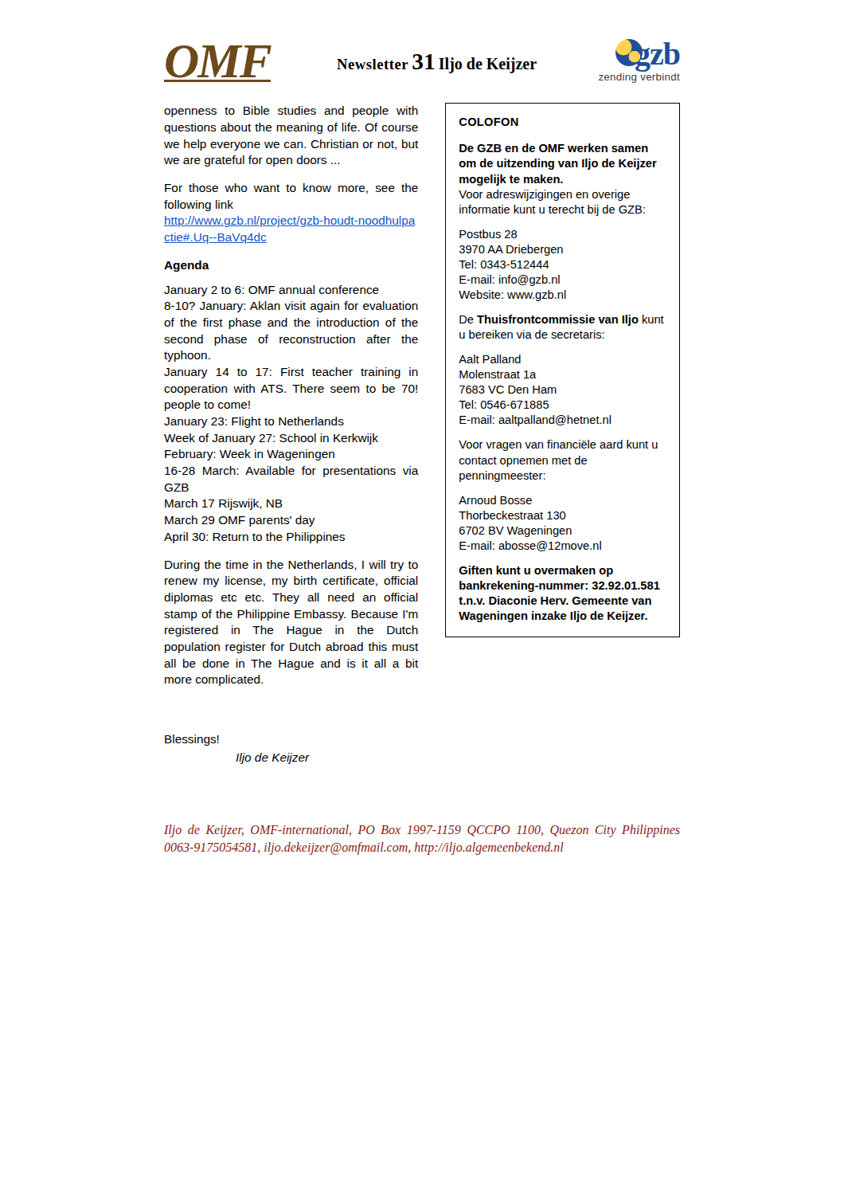OMF
Newsletter 31 Iljo de Keijzer
gzb
zending verbindt
openness to Bible studies and people with questions about the meaning of life. Of course we help everyone we can. Christian or not, but we are grateful for open doors ...
For those who want to know more, see the following link
http://www.gzb.nl/project/gzb-houdt-noodhulpactie#.Uq--BaVq4dc
Agenda
January 2 to 6: OMF annual conference
8-10? January: Aklan visit again for evaluation of the first phase and the introduction of the second phase of reconstruction after the typhoon.
January 14 to 17: First teacher training in cooperation with ATS. There seem to be 70! people to come!
January 23: Flight to Netherlands
Week of January 27: School in Kerkwijk
February: Week in Wageningen
16-28 March: Available for presentations via GZB
March 17 Rijswijk, NB
March 29 OMF parents' day
April 30: Return to the Philippines
During the time in the Netherlands, I will try to renew my license, my birth certificate, official diplomas etc etc. They all need an official stamp of the Philippine Embassy. Because I'm registered in The Hague in the Dutch population register for Dutch abroad this must all be done in The Hague and is it all a bit more complicated.
COLOFON
De GZB en de OMF werken samen om de uitzending van Iljo de Keijzer mogelijk te maken.
Voor adreswijzigingen en overige informatie kunt u terecht bij de GZB:
Postbus 28
3970 AA Driebergen
Tel: 0343-512444
E-mail: info@gzb.nl
Website: www.gzb.nl
De Thuisfrontcommissie van Iljo kunt u bereiken via de secretaris:
Aalt Palland
Molenstraat 1a
7683 VC Den Ham
Tel: 0546-671885
E-mail: aaltpalland@hetnet.nl
Voor vragen van financiële aard kunt u contact opnemen met de penningmeester:
Arnoud Bosse
Thorbeckestraat 130
6702 BV Wageningen
E-mail: abosse@12move.nl
Giften kunt u overmaken op bankrekening-nummer: 32.92.01.581 t.n.v. Diaconie Herv. Gemeente van Wageningen inzake Iljo de Keijzer.
Blessings!
Iljo de Keijzer
Iljo de Keijzer, OMF-international, PO Box 1997-1159 QCCPO 1100, Quezon City Philippines 0063-9175054581, iljo.dekeijzer@omfmail.com, http://iljo.algemeenbekend.nl